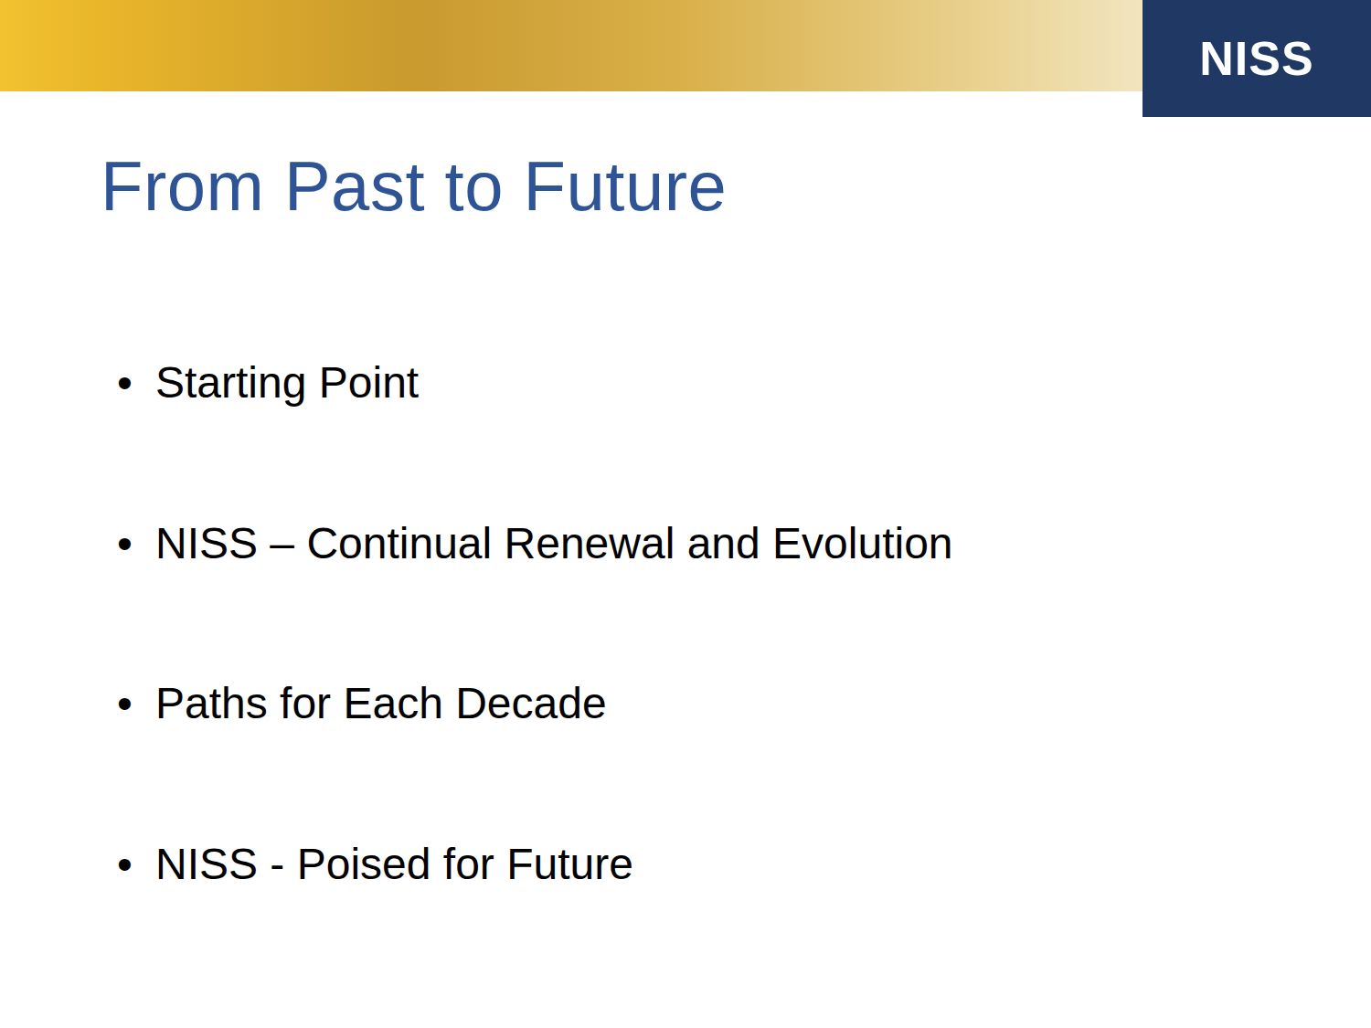NISS
From Past to Future
Starting Point
NISS – Continual Renewal and Evolution
Paths for Each Decade
NISS - Poised for Future